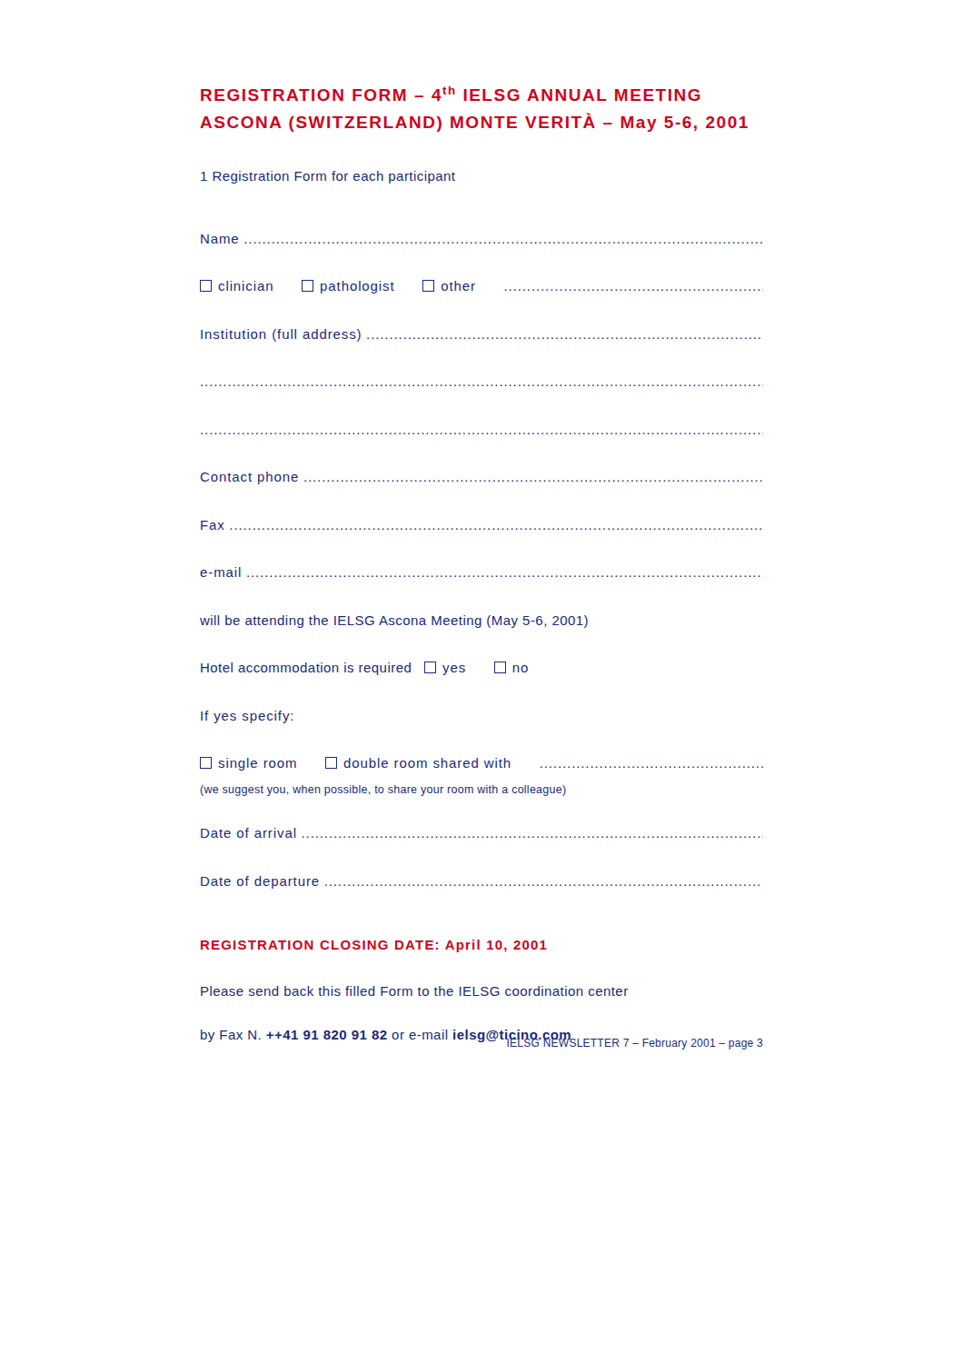Registration Form – 4th IELSG Annual Meeting
Ascona (Switzerland) Monte Verità – May 5-6, 2001
1 Registration Form for each participant
Name .........................................................................................................................................
clinician pathologist other ...............................................................................................
Institution (full address) .......................................................................................
.........................................................................................................................................
.........................................................................................................................................
Contact phone .......................................................................................................
Fax ..............................................................................................................................
e-mail .........................................................................................................................
will be attending the IELSG Ascona Meeting (May 5-6, 2001)
Hotel accommodation is required yes no
If yes specify:
single room double room shared with .........................................................................
(we suggest you, when possible, to share your room with a colleague)
Date of arrival .......................................................................................................
Date of departure ...............................................................................................
Registration closing date: April 10, 2001
Please send back this filled Form to the IELSG coordination center
by Fax N. ++41 91 820 91 82 or e-mail ielsg@ticino.com
IELSG NEWSLETTER 7 – February 2001 – page 3